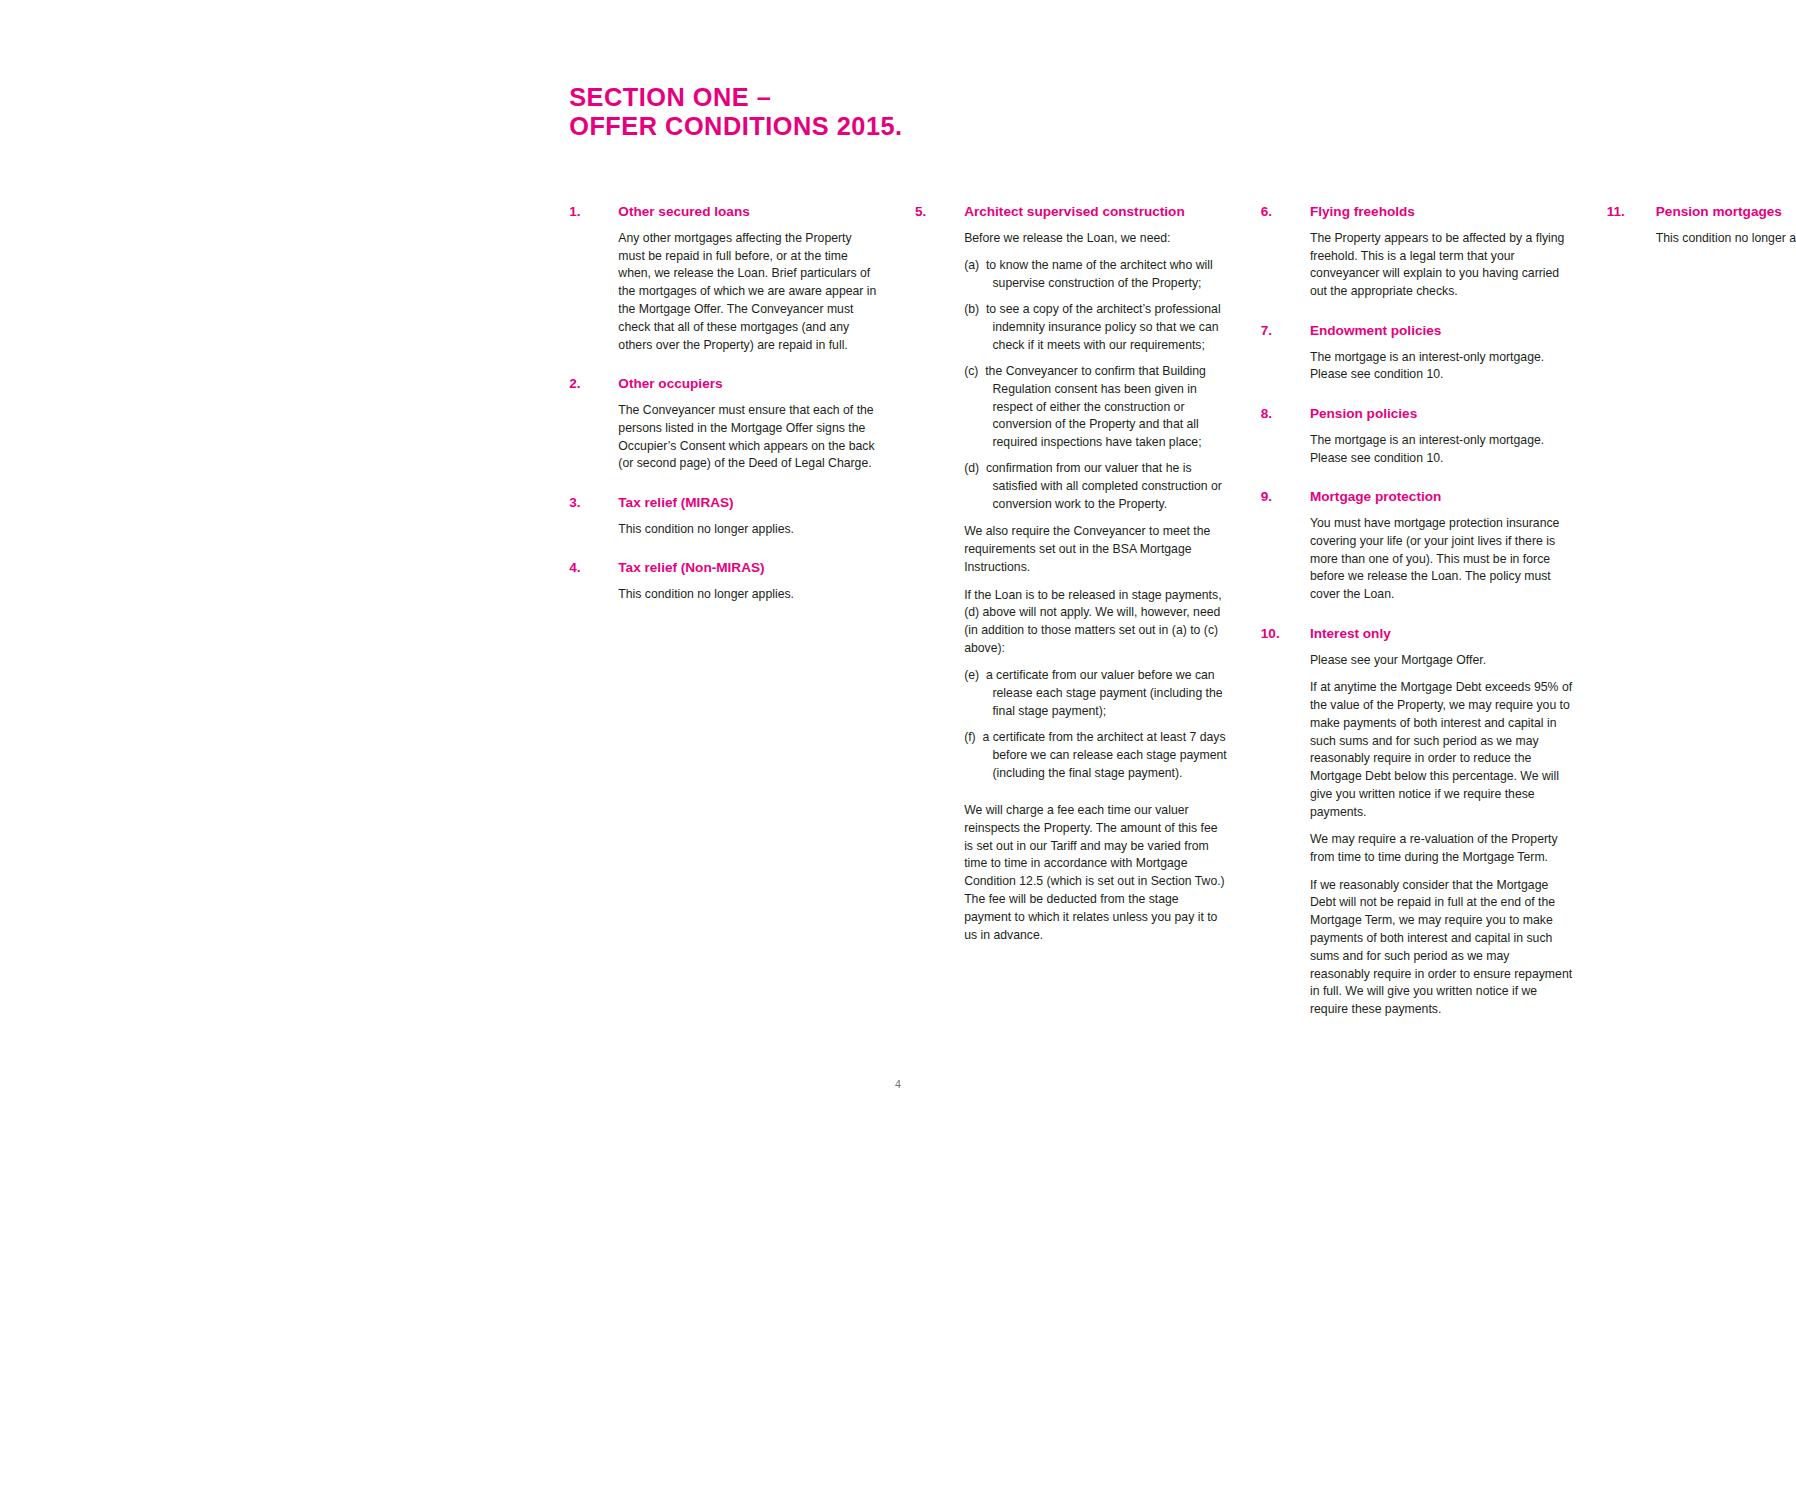Section One –
Offer Conditions 2015.
1. Other secured loans
Any other mortgages affecting the Property must be repaid in full before, or at the time when, we release the Loan. Brief particulars of the mortgages of which we are aware appear in the Mortgage Offer. The Conveyancer must check that all of these mortgages (and any others over the Property) are repaid in full.
2. Other occupiers
The Conveyancer must ensure that each of the persons listed in the Mortgage Offer signs the Occupier’s Consent which appears on the back (or second page) of the Deed of Legal Charge.
3. Tax relief (MIRAS)
This condition no longer applies.
4. Tax relief (Non-MIRAS)
This condition no longer applies.
5. Architect supervised construction
Before we release the Loan, we need:
(a) to know the name of the architect who will supervise construction of the Property;
(b) to see a copy of the architect’s professional indemnity insurance policy so that we can check if it meets with our requirements;
(c) the Conveyancer to confirm that Building Regulation consent has been given in respect of either the construction or conversion of the Property and that all required inspections have taken place;
(d) confirmation from our valuer that he is satisfied with all completed construction or conversion work to the Property.
We also require the Conveyancer to meet the requirements set out in the BSA Mortgage Instructions.
If the Loan is to be released in stage payments, (d) above will not apply. We will, however, need (in addition to those matters set out in (a) to (c) above):
(e) a certificate from our valuer before we can release each stage payment (including the final stage payment);
(f) a certificate from the architect at least 7 days before we can release each stage payment (including the final stage payment).
We will charge a fee each time our valuer reinspects the Property. The amount of this fee is set out in our Tariff and may be varied from time to time in accordance with Mortgage Condition 12.5 (which is set out in Section Two.) The fee will be deducted from the stage payment to which it relates unless you pay it to us in advance.
6. Flying freeholds
The Property appears to be affected by a flying freehold. This is a legal term that your conveyancer will explain to you having carried out the appropriate checks.
7. Endowment policies
The mortgage is an interest-only mortgage. Please see condition 10.
8. Pension policies
The mortgage is an interest-only mortgage. Please see condition 10.
9. Mortgage protection
You must have mortgage protection insurance covering your life (or your joint lives if there is more than one of you). This must be in force before we release the Loan. The policy must cover the Loan.
10. Interest only
Please see your Mortgage Offer.
If at anytime the Mortgage Debt exceeds 95% of the value of the Property, we may require you to make payments of both interest and capital in such sums and for such period as we may reasonably require in order to reduce the Mortgage Debt below this percentage. We will give you written notice if we require these payments.
We may require a re-valuation of the Property from time to time during the Mortgage Term.
If we reasonably consider that the Mortgage Debt will not be repaid in full at the end of the Mortgage Term, we may require you to make payments of both interest and capital in such sums and for such period as we may reasonably require in order to ensure repayment in full. We will give you written notice if we require these payments.
11. Pension mortgages
This condition no longer applies.
4